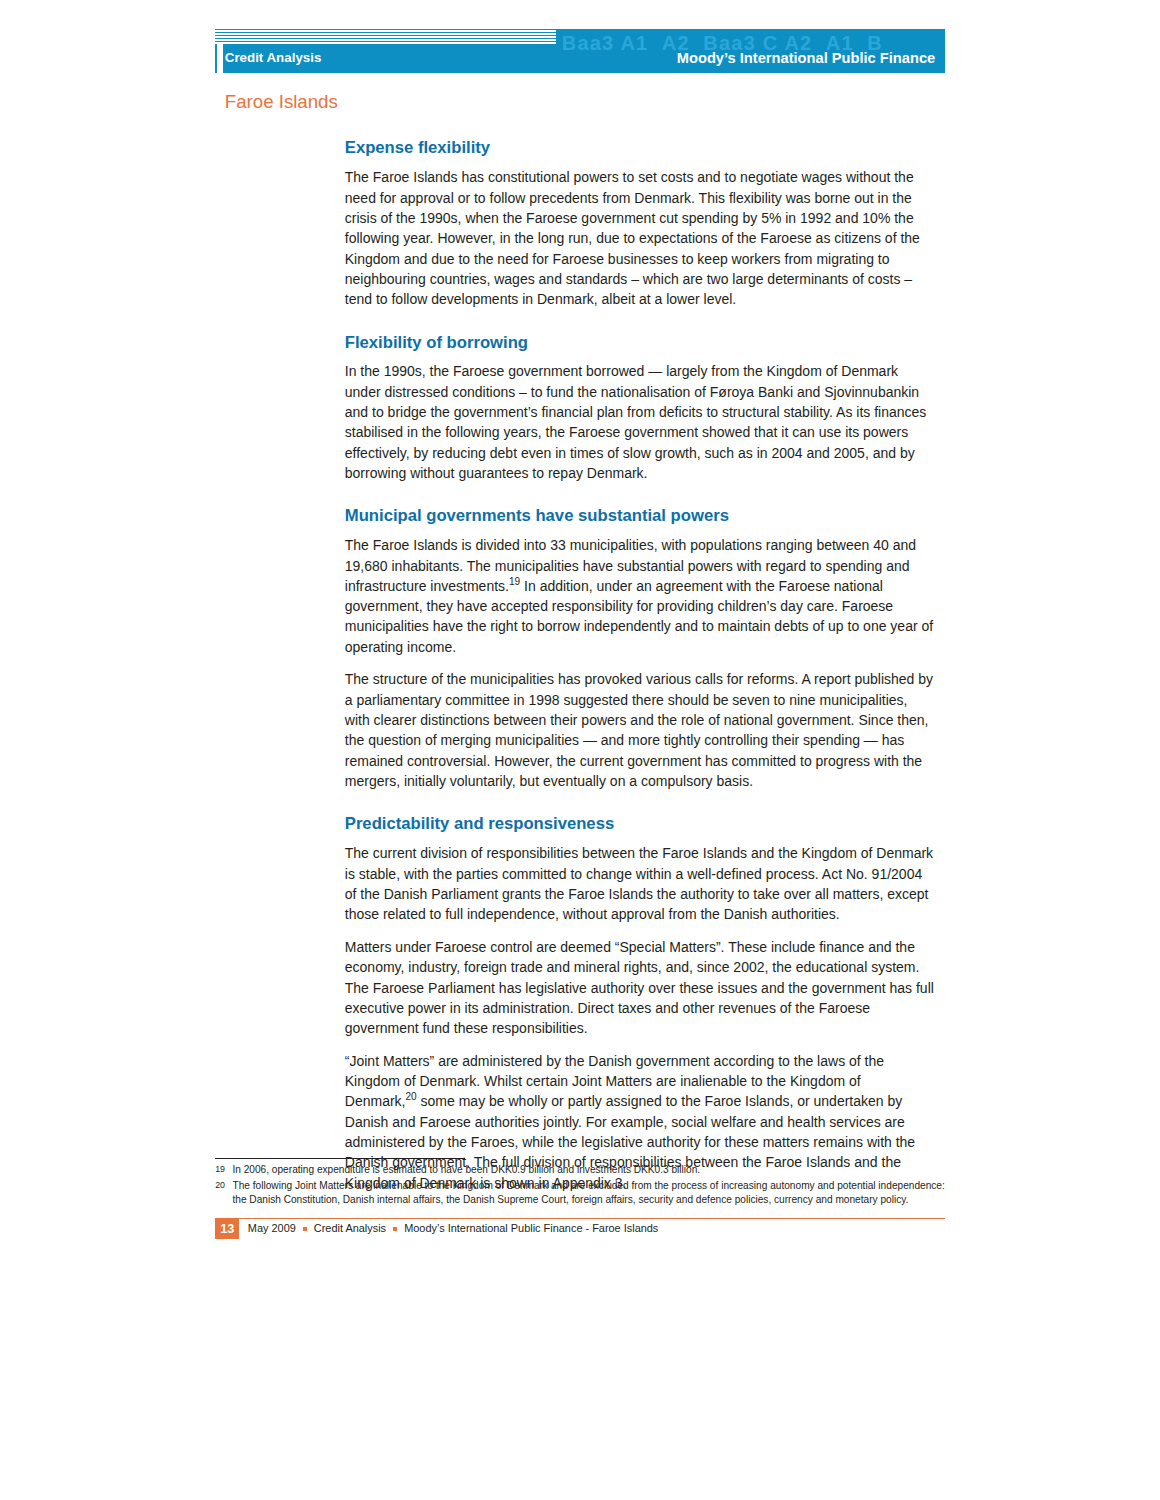Baa3 A1 A2 Baa3 C A2 A1 B
Credit Analysis
Moody’s International Public Finance
Faroe Islands
Expense flexibility
The Faroe Islands has constitutional powers to set costs and to negotiate wages without the need for approval or to follow precedents from Denmark. This flexibility was borne out in the crisis of the 1990s, when the Faroese government cut spending by 5% in 1992 and 10% the following year. However, in the long run, due to expectations of the Faroese as citizens of the Kingdom and due to the need for Faroese businesses to keep workers from migrating to neighbouring countries, wages and standards – which are two large determinants of costs – tend to follow developments in Denmark, albeit at a lower level.
Flexibility of borrowing
In the 1990s, the Faroese government borrowed — largely from the Kingdom of Denmark under distressed conditions – to fund the nationalisation of Føroya Banki and Sjovinnubankin and to bridge the government’s financial plan from deficits to structural stability. As its finances stabilised in the following years, the Faroese government showed that it can use its powers effectively, by reducing debt even in times of slow growth, such as in 2004 and 2005, and by borrowing without guarantees to repay Denmark.
Municipal governments have substantial powers
The Faroe Islands is divided into 33 municipalities, with populations ranging between 40 and 19,680 inhabitants. The municipalities have substantial powers with regard to spending and infrastructure investments.19 In addition, under an agreement with the Faroese national government, they have accepted responsibility for providing children’s day care. Faroese municipalities have the right to borrow independently and to maintain debts of up to one year of operating income.
The structure of the municipalities has provoked various calls for reforms. A report published by a parliamentary committee in 1998 suggested there should be seven to nine municipalities, with clearer distinctions between their powers and the role of national government. Since then, the question of merging municipalities — and more tightly controlling their spending — has remained controversial. However, the current government has committed to progress with the mergers, initially voluntarily, but eventually on a compulsory basis.
Predictability and responsiveness
The current division of responsibilities between the Faroe Islands and the Kingdom of Denmark is stable, with the parties committed to change within a well-defined process. Act No. 91/2004 of the Danish Parliament grants the Faroe Islands the authority to take over all matters, except those related to full independence, without approval from the Danish authorities.
Matters under Faroese control are deemed “Special Matters”. These include finance and the economy, industry, foreign trade and mineral rights, and, since 2002, the educational system. The Faroese Parliament has legislative authority over these issues and the government has full executive power in its administration. Direct taxes and other revenues of the Faroese government fund these responsibilities.
“Joint Matters” are administered by the Danish government according to the laws of the Kingdom of Denmark. Whilst certain Joint Matters are inalienable to the Kingdom of Denmark,20 some may be wholly or partly assigned to the Faroe Islands, or undertaken by Danish and Faroese authorities jointly. For example, social welfare and health services are administered by the Faroes, while the legislative authority for these matters remains with the Danish government. The full division of responsibilities between the Faroe Islands and the Kingdom of Denmark is shown in Appendix 3.
19
In 2006, operating expenditure is estimated to have been DKK0.9 billion and investments DKK0.3 billion.
20
The following Joint Matters are inalienable to the Kingdom of Denmark and are excluded from the process of increasing autonomy and potential independence: the Danish Constitution, Danish internal affairs, the Danish Supreme Court, foreign affairs, security and defence policies, currency and monetary policy.
13
May 2009 Credit Analysis Moody’s International Public Finance - Faroe Islands